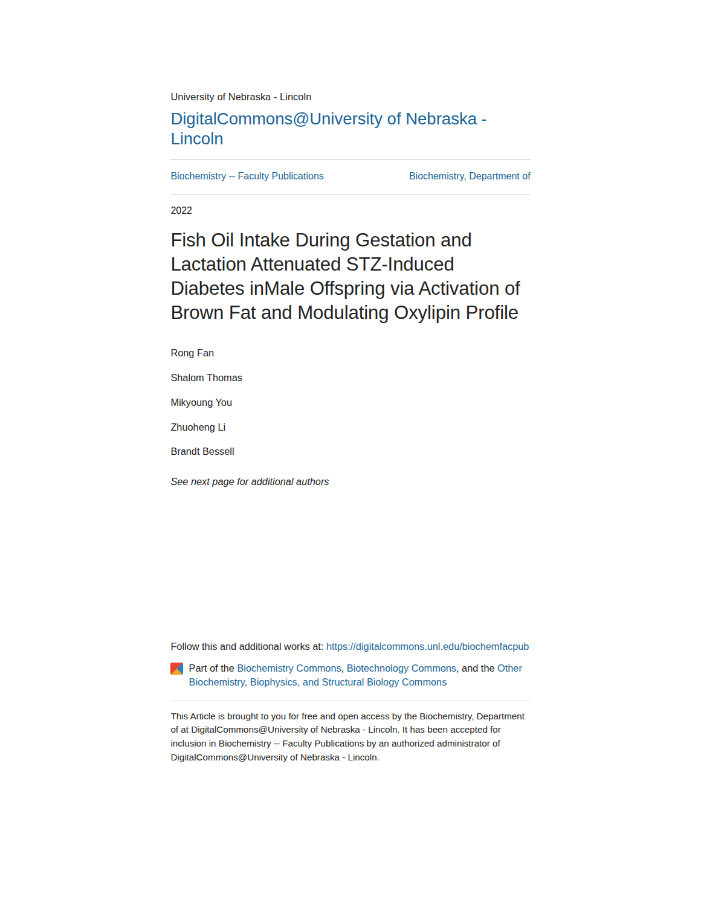University of Nebraska - Lincoln
DigitalCommons@University of Nebraska - Lincoln
Biochemistry -- Faculty Publications Biochemistry, Department of
2022
Fish Oil Intake During Gestation and Lactation Attenuated STZ-Induced Diabetes inMale Offspring via Activation of Brown Fat and Modulating Oxylipin Profile
Rong Fan
Shalom Thomas
Mikyoung You
Zhuoheng Li
Brandt Bessell
See next page for additional authors
Follow this and additional works at: https://digitalcommons.unl.edu/biochemfacpub
Part of the Biochemistry Commons, Biotechnology Commons, and the Other Biochemistry, Biophysics, and Structural Biology Commons
This Article is brought to you for free and open access by the Biochemistry, Department of at DigitalCommons@University of Nebraska - Lincoln. It has been accepted for inclusion in Biochemistry -- Faculty Publications by an authorized administrator of DigitalCommons@University of Nebraska - Lincoln.